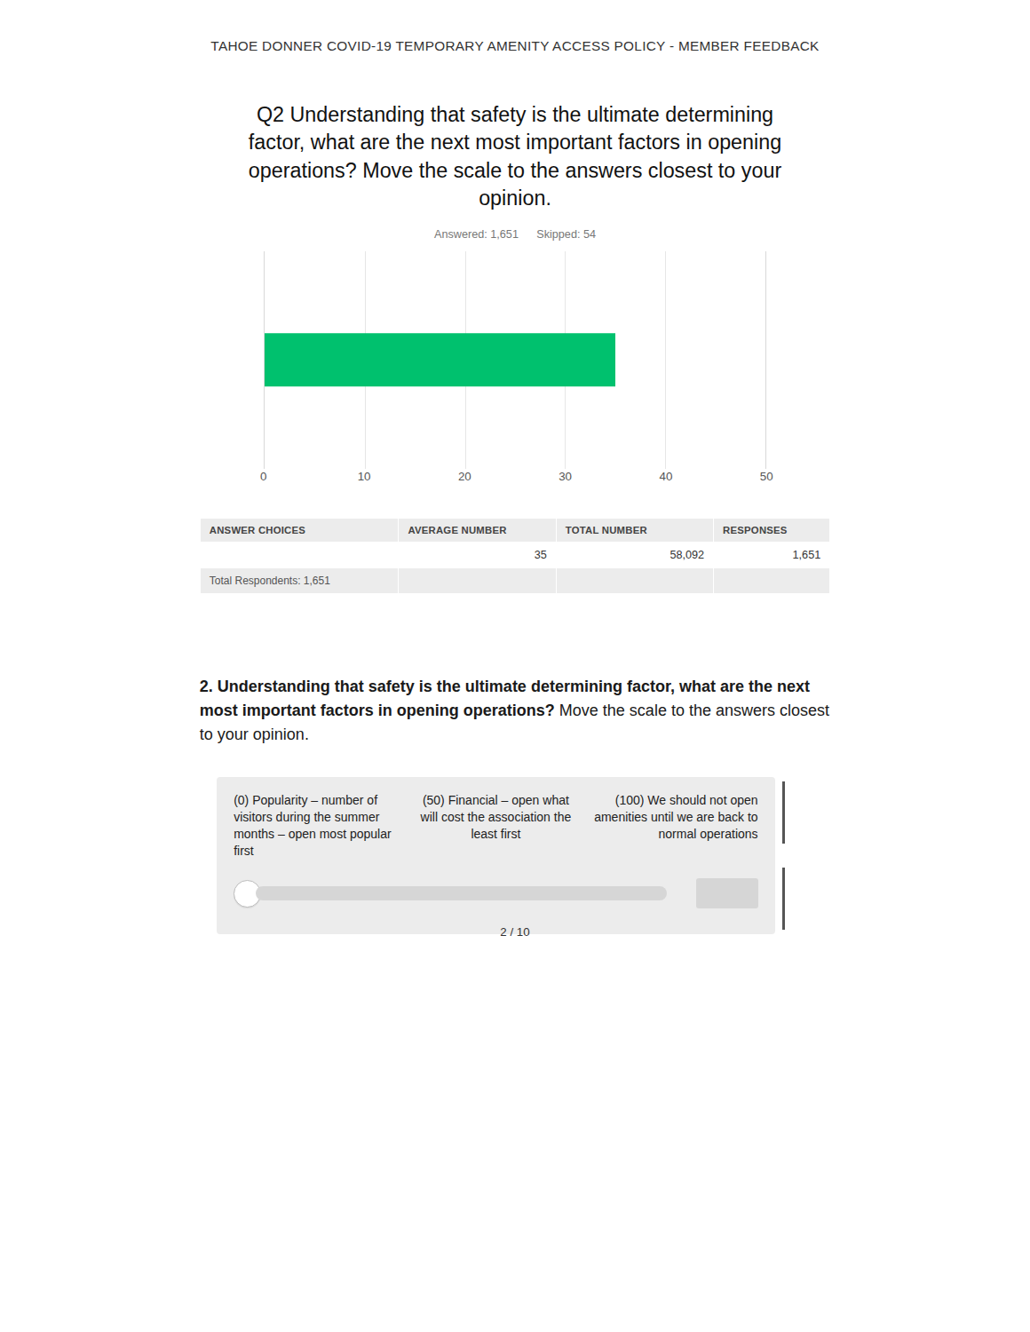TAHOE DONNER COVID-19 TEMPORARY AMENITY ACCESS POLICY - MEMBER FEEDBACK
Q2 Understanding that safety is the ultimate determining factor, what are the next most important factors in opening operations? Move the scale to the answers closest to your opinion.
Answered: 1,651 Skipped: 54
0 10 20 30 40 50
| ANSWER CHOICES | AVERAGE NUMBER | TOTAL NUMBER | RESPONSES |
| --- | --- | --- | --- |
| | 35 | 58,092 | 1,651 |
| Total Respondents: 1,651 | | | |
2. Understanding that safety is the ultimate determining factor, what are the next most important factors in opening operations? Move the scale to the answers closest to your opinion.
(0) Popularity – number of visitors during the summer months – open most popular first
(50) Financial – open what will cost the association the least first
(100) We should not open amenities until we are back to normal operations
2 / 10